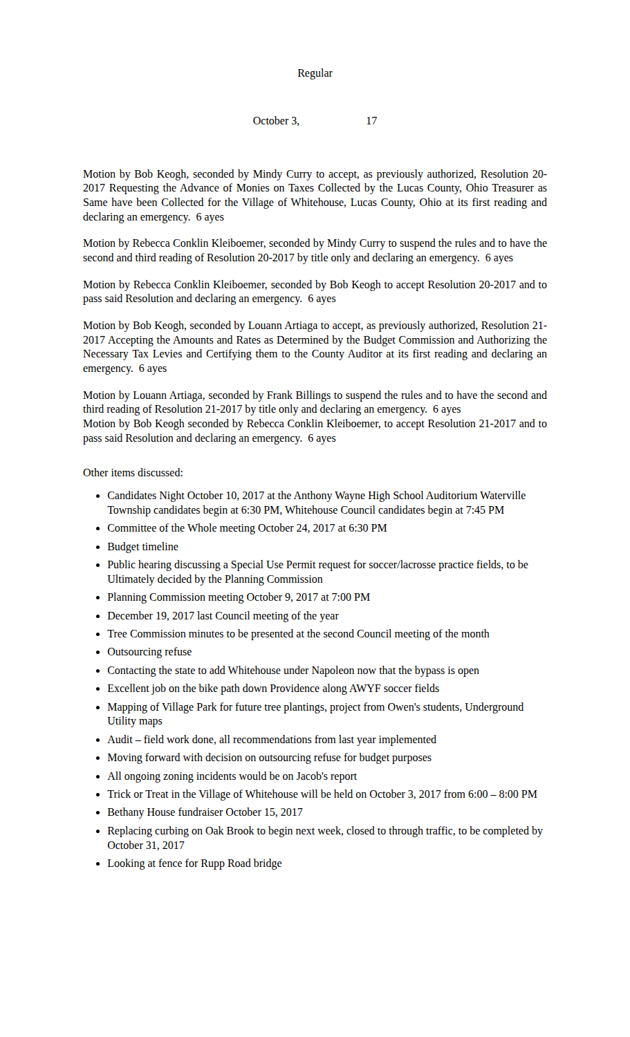Regular
October 3, 17
Motion by Bob Keogh, seconded by Mindy Curry to accept, as previously authorized, Resolution 20-2017 Requesting the Advance of Monies on Taxes Collected by the Lucas County, Ohio Treasurer as Same have been Collected for the Village of Whitehouse, Lucas County, Ohio at its first reading and declaring an emergency. 6 ayes
Motion by Rebecca Conklin Kleiboemer, seconded by Mindy Curry to suspend the rules and to have the second and third reading of Resolution 20-2017 by title only and declaring an emergency. 6 ayes
Motion by Rebecca Conklin Kleiboemer, seconded by Bob Keogh to accept Resolution 20-2017 and to pass said Resolution and declaring an emergency. 6 ayes
Motion by Bob Keogh, seconded by Louann Artiaga to accept, as previously authorized, Resolution 21-2017 Accepting the Amounts and Rates as Determined by the Budget Commission and Authorizing the Necessary Tax Levies and Certifying them to the County Auditor at its first reading and declaring an emergency. 6 ayes
Motion by Louann Artiaga, seconded by Frank Billings to suspend the rules and to have the second and third reading of Resolution 21-2017 by title only and declaring an emergency. 6 ayes
Motion by Bob Keogh seconded by Rebecca Conklin Kleiboemer, to accept Resolution 21-2017 and to pass said Resolution and declaring an emergency. 6 ayes
Other items discussed:
Candidates Night October 10, 2017 at the Anthony Wayne High School Auditorium Waterville Township candidates begin at 6:30 PM, Whitehouse Council candidates begin at 7:45 PM
Committee of the Whole meeting October 24, 2017 at 6:30 PM
Budget timeline
Public hearing discussing a Special Use Permit request for soccer/lacrosse practice fields, to be Ultimately decided by the Planning Commission
Planning Commission meeting October 9, 2017 at 7:00 PM
December 19, 2017 last Council meeting of the year
Tree Commission minutes to be presented at the second Council meeting of the month
Outsourcing refuse
Contacting the state to add Whitehouse under Napoleon now that the bypass is open
Excellent job on the bike path down Providence along AWYF soccer fields
Mapping of Village Park for future tree plantings, project from Owen's students, Underground Utility maps
Audit – field work done, all recommendations from last year implemented
Moving forward with decision on outsourcing refuse for budget purposes
All ongoing zoning incidents would be on Jacob's report
Trick or Treat in the Village of Whitehouse will be held on October 3, 2017 from 6:00 – 8:00 PM
Bethany House fundraiser October 15, 2017
Replacing curbing on Oak Brook to begin next week, closed to through traffic, to be completed by October 31, 2017
Looking at fence for Rupp Road bridge